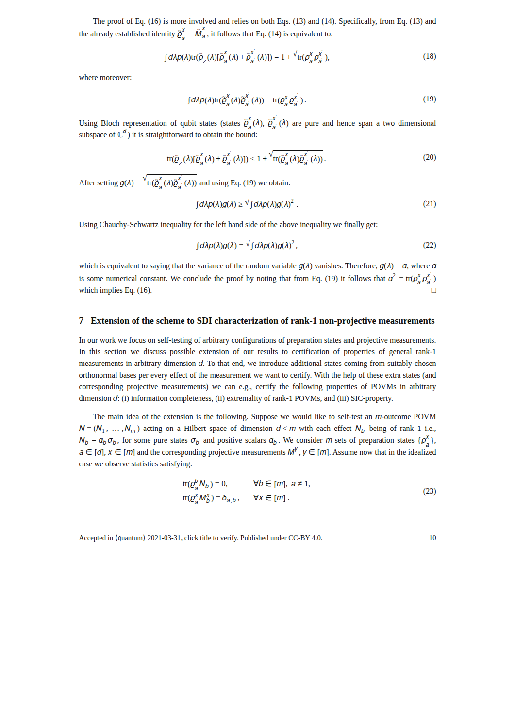The proof of Eq. (16) is more involved and relies on both Eqs. (13) and (14). Specifically, from Eq. (13) and the already established identity ϱ~ax=M~ax, it follows that Eq. (14) is equivalent to:
∫dλp(λ) tr ( ϱ~z(λ) [ ϱ~ax(λ) + ϱ~a′x′(λ) ] ) =1+ tr( ϱax ϱa′x′ ) ,
(18)
where moreover:
∫dλp(λ) tr ( ϱ~ax(λ) ϱ~a′x′(λ) ) = tr( ϱax ϱa′x′ ) .
(19)
Using Bloch representation of qubit states (states ϱ~ax(λ), ϱ~a′x′(λ) are pure and hence span a two dimensional subspace of ℂd) it is straightforward to obtain the bound:
tr ( ϱ~z(λ) [ ϱ~ax(λ) + ϱ~a′x′(λ) ] ) ≤1+ tr( ϱ~ax(λ) ϱ~a′x′(λ) ) .
(20)
After setting g(λ)=tr(ϱ~ax(λ)ϱ~a′x′(λ)) and using Eq. (19) we obtain:
∫dλp(λ)g(λ) ≥ ∫dλp(λ)g(λ)2 .
(21)
Using Chauchy-Schwartz inequality for the left hand side of the above inequality we finally get:
∫dλp(λ)g(λ) = ∫dλp(λ)g(λ)2 ,
(22)
which is equivalent to saying that the variance of the random variable g(λ) vanishes. Therefore, g(λ)=α, where α is some numerical constant. We conclude the proof by noting that from Eq. (19) it follows that α2=tr(ϱaxϱa′x′) which implies Eq. (16). □
7 Extension of the scheme to SDI characterization of rank-1 non-projective measurements
In our work we focus on self-testing of arbitrary configurations of preparation states and projective measurements. In this section we discuss possible extension of our results to certification of properties of general rank-1 measurements in arbitrary dimension d. To that end, we introduce additional states coming from suitably-chosen orthonormal bases per every effect of the measurement we want to certify. With the help of these extra states (and corresponding projective measurements) we can e.g., certify the following properties of POVMs in arbitrary dimension d: (i) information completeness, (ii) extremality of rank-1 POVMs, and (iii) SIC-property.
The main idea of the extension is the following. Suppose we would like to self-test an m-outcome POVM N=(N1,…,Nm) acting on a Hilbert space of dimension d<m with each effect Nb being of rank 1 i.e., Nb=αbσb, for some pure states σb and positive scalars αb. We consider m sets of preparation states {ϱax}, a∈[d], x∈[m] and the corresponding projective measurements My, y∈[m]. Assume now that in the idealized case we observe statistics satisfying:
tr(ϱabNb)=0, ∀b∈[m],a≠1, tr(ϱaxMbx)=δa,b, ∀x∈[m] .
(23)
Accepted in ⟨𝔮uantum⟩ 2021-03-31, click title to verify. Published under CC-BY 4.0. 10